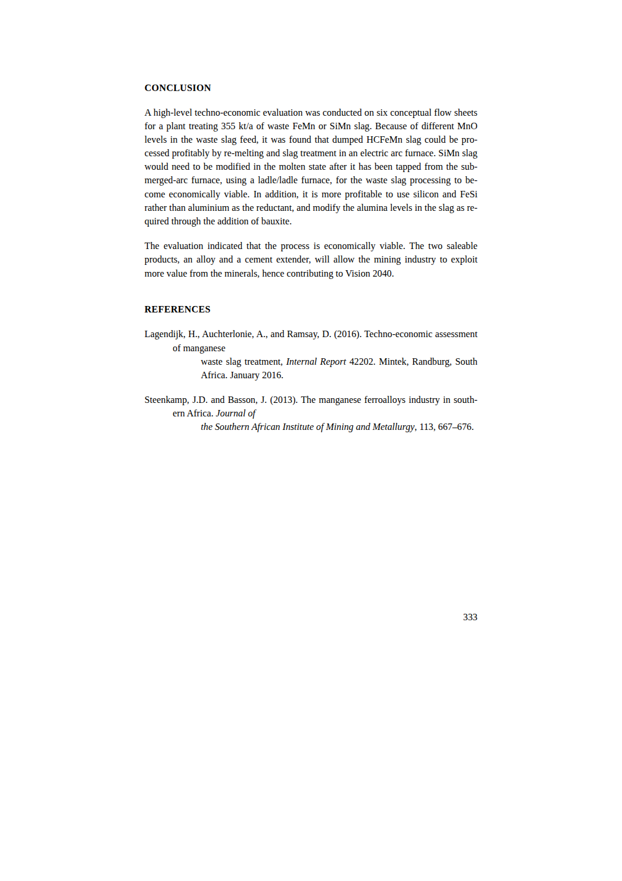Conclusion
A high-level techno-economic evaluation was conducted on six conceptual flow sheets for a plant treating 355 kt/a of waste FeMn or SiMn slag. Because of different MnO levels in the waste slag feed, it was found that dumped HCFeMn slag could be processed profitably by re-melting and slag treatment in an electric arc furnace. SiMn slag would need to be modified in the molten state after it has been tapped from the submerged-arc furnace, using a ladle/ladle furnace, for the waste slag processing to become economically viable. In addition, it is more profitable to use silicon and FeSi rather than aluminium as the reductant, and modify the alumina levels in the slag as required through the addition of bauxite.
The evaluation indicated that the process is economically viable. The two saleable products, an alloy and a cement extender, will allow the mining industry to exploit more value from the minerals, hence contributing to Vision 2040.
References
Lagendijk, H., Auchterlonie, A., and Ramsay, D. (2016). Techno-economic assessment of manganesewaste slag treatment, Internal Report 42202. Mintek, Randburg, South Africa. January 2016.
Steenkamp, J.D. and Basson, J. (2013). The manganese ferroalloys industry in southern Africa. Journal of the Southern African Institute of Mining and Metallurgy, 113, 667–676.
333